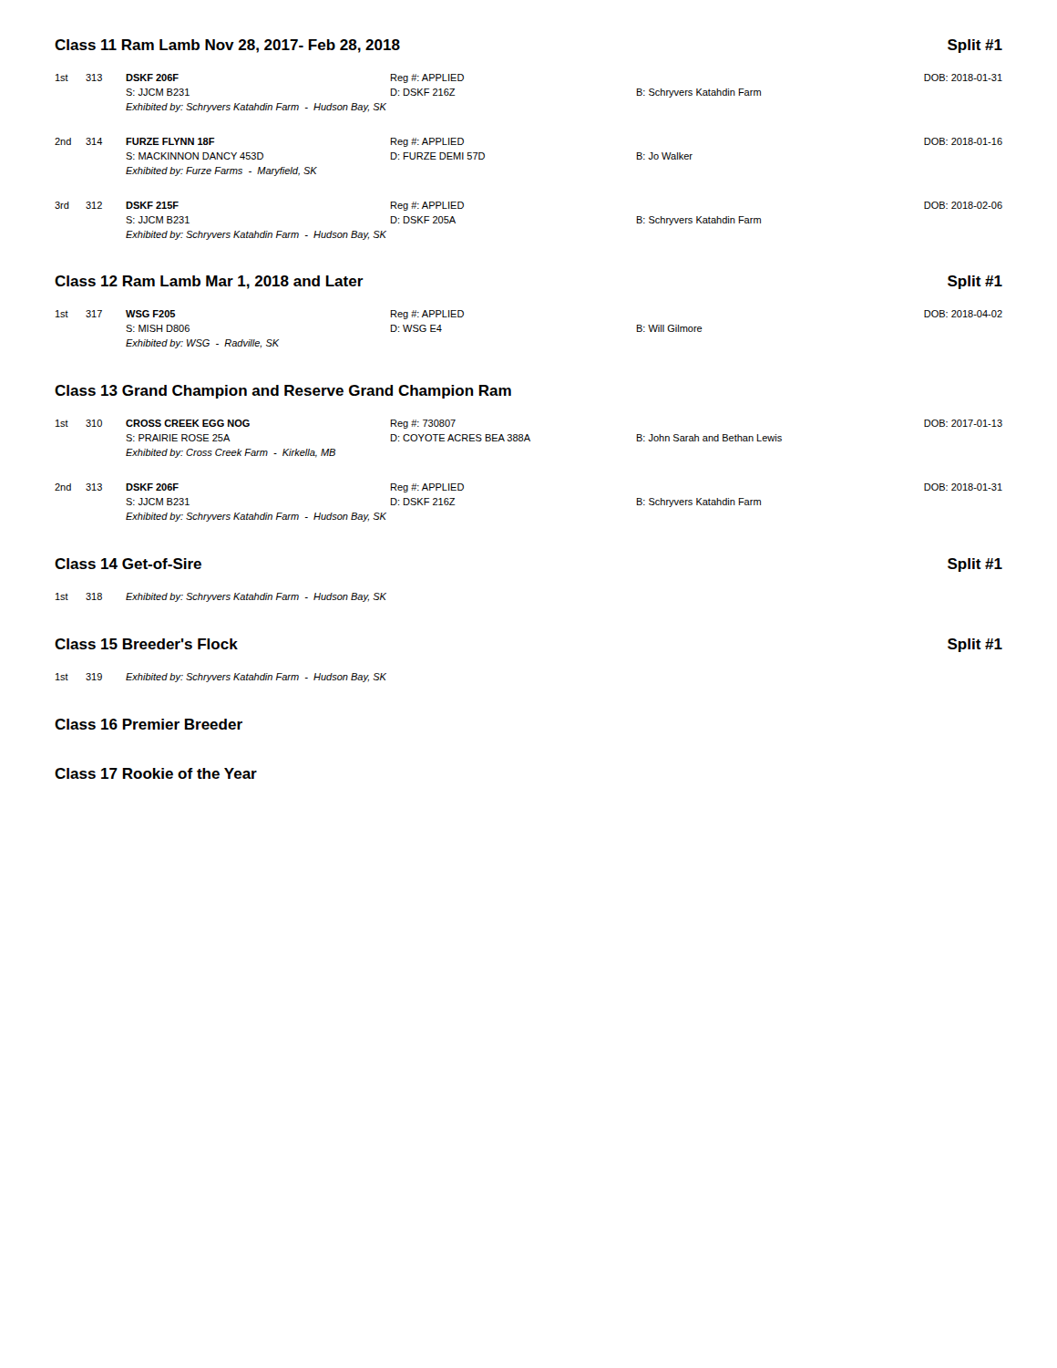Class 11 Ram Lamb Nov 28, 2017- Feb 28, 2018 Split #1
1st
313
DSKF 206F
S: JJCM B231
Exhibited by: Schryvers Katahdin Farm - Hudson Bay, SK
Reg #: APPLIED
D: DSKF 216Z
DOB: 2018-01-31
B: Schryvers Katahdin Farm
2nd
314
FURZE FLYNN 18F
S: MACKINNON DANCY 453D
Exhibited by: Furze Farms - Maryfield, SK
Reg #: APPLIED
D: FURZE DEMI 57D
DOB: 2018-01-16
B: Jo Walker
3rd
312
DSKF 215F
S: JJCM B231
Exhibited by: Schryvers Katahdin Farm - Hudson Bay, SK
Reg #: APPLIED
D: DSKF 205A
DOB: 2018-02-06
B: Schryvers Katahdin Farm
Class 12 Ram Lamb Mar 1, 2018 and Later Split #1
1st
317
WSG F205
S: MISH D806
Exhibited by: WSG - Radville, SK
Reg #: APPLIED
D: WSG E4
DOB: 2018-04-02
B: Will Gilmore
Class 13 Grand Champion and Reserve Grand Champion Ram
1st
310
CROSS CREEK EGG NOG
S: PRAIRIE ROSE 25A
Exhibited by: Cross Creek Farm - Kirkella, MB
Reg #: 730807
D: COYOTE ACRES BEA 388A
DOB: 2017-01-13
B: John Sarah and Bethan Lewis
2nd
313
DSKF 206F
S: JJCM B231
Exhibited by: Schryvers Katahdin Farm - Hudson Bay, SK
Reg #: APPLIED
D: DSKF 216Z
DOB: 2018-01-31
B: Schryvers Katahdin Farm
Class 14 Get-of-Sire Split #1
1st
318
Exhibited by: Schryvers Katahdin Farm - Hudson Bay, SK
Class 15 Breeder's Flock Split #1
1st
319
Exhibited by: Schryvers Katahdin Farm - Hudson Bay, SK
Class 16 Premier Breeder
Class 17 Rookie of the Year